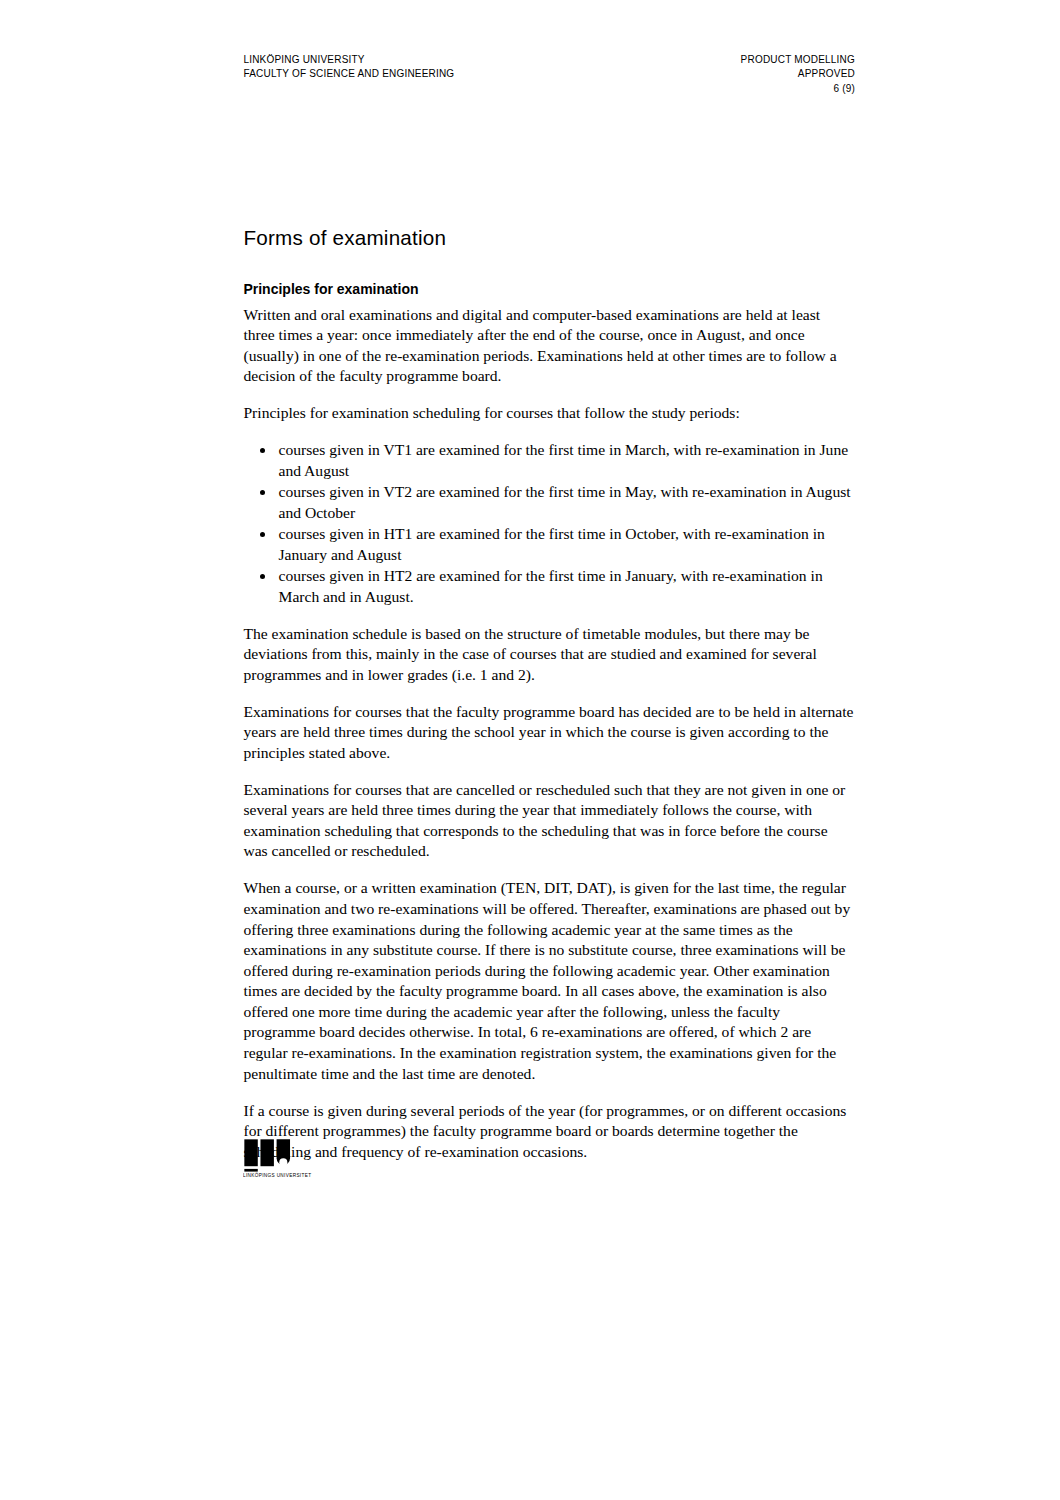LINKÖPING UNIVERSITY
FACULTY OF SCIENCE AND ENGINEERING
PRODUCT MODELLING
APPROVED
6 (9)
Forms of examination
Principles for examination
Written and oral examinations and digital and computer-based examinations are held at least three times a year: once immediately after the end of the course, once in August, and once (usually) in one of the re-examination periods. Examinations held at other times are to follow a decision of the faculty programme board.
Principles for examination scheduling for courses that follow the study periods:
courses given in VT1 are examined for the first time in March, with re-examination in June and August
courses given in VT2 are examined for the first time in May, with re-examination in August and October
courses given in HT1 are examined for the first time in October, with re-examination in January and August
courses given in HT2 are examined for the first time in January, with re-examination in March and in August.
The examination schedule is based on the structure of timetable modules, but there may be deviations from this, mainly in the case of courses that are studied and examined for several programmes and in lower grades (i.e. 1 and 2).
Examinations for courses that the faculty programme board has decided are to be held in alternate years are held three times during the school year in which the course is given according to the principles stated above.
Examinations for courses that are cancelled or rescheduled such that they are not given in one or several years are held three times during the year that immediately follows the course, with examination scheduling that corresponds to the scheduling that was in force before the course was cancelled or rescheduled.
When a course, or a written examination (TEN, DIT, DAT), is given for the last time, the regular examination and two re-examinations will be offered. Thereafter, examinations are phased out by offering three examinations during the following academic year at the same times as the examinations in any substitute course. If there is no substitute course, three examinations will be offered during re-examination periods during the following academic year. Other examination times are decided by the faculty programme board. In all cases above, the examination is also offered one more time during the academic year after the following, unless the faculty programme board decides otherwise. In total, 6 re-examinations are offered, of which 2 are regular re-examinations. In the examination registration system, the examinations given for the penultimate time and the last time are denoted.
If a course is given during several periods of the year (for programmes, or on different occasions for different programmes) the faculty programme board or boards determine together the scheduling and frequency of re-examination occasions.
LINKÖPINGS UNIVERSITET